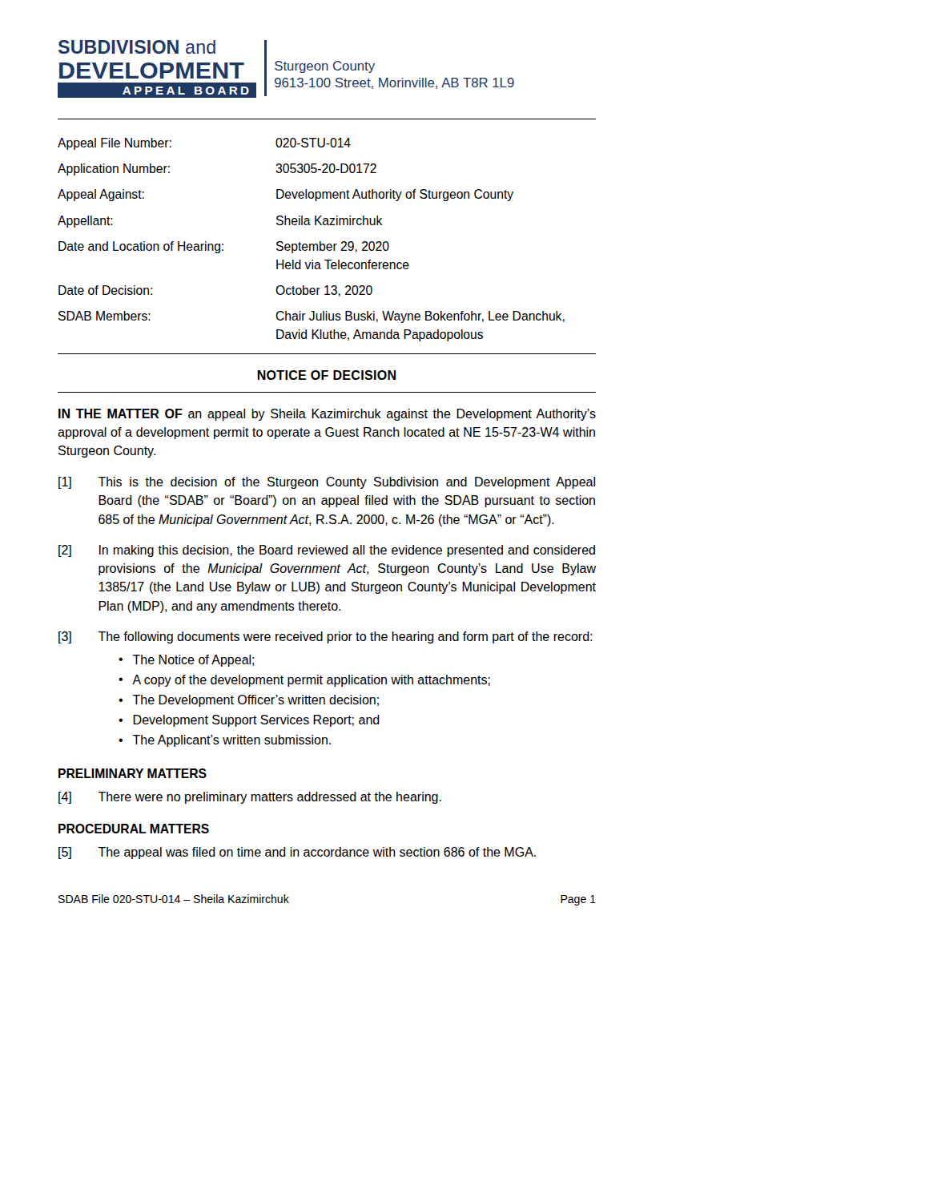SUBDIVISION and
DEVELOPMENT
APPEAL BOARD
Sturgeon County 9613-100 Street, Morinville, AB T8R 1L9
| Appeal File Number: | 020-STU-014 |
| Application Number: | 305305-20-D0172 |
| Appeal Against: | Development Authority of Sturgeon County |
| Appellant: | Sheila Kazimirchuk |
| Date and Location of Hearing: | September 29, 2020 Held via Teleconference |
| Date of Decision: | October 13, 2020 |
| SDAB Members: | Chair Julius Buski, Wayne Bokenfohr, Lee Danchuk, David Kluthe, Amanda Papadopolous |
NOTICE OF DECISION
IN THE MATTER OF an appeal by Sheila Kazimirchuk against the Development Authority’s approval of a development permit to operate a Guest Ranch located at NE 15-57-23-W4 within Sturgeon County.
[1]
This is the decision of the Sturgeon County Subdivision and Development Appeal Board (the “SDAB” or “Board”) on an appeal filed with the SDAB pursuant to section 685 of the Municipal Government Act, R.S.A. 2000, c. M-26 (the “MGA” or “Act”).
[2]
In making this decision, the Board reviewed all the evidence presented and considered provisions of the Municipal Government Act, Sturgeon County’s Land Use Bylaw 1385/17 (the Land Use Bylaw or LUB) and Sturgeon County’s Municipal Development Plan (MDP), and any amendments thereto.
[3]
The following documents were received prior to the hearing and form part of the record:
The Notice of Appeal;
A copy of the development permit application with attachments;
The Development Officer’s written decision;
Development Support Services Report; and
The Applicant’s written submission.
PRELIMINARY MATTERS
[4]
There were no preliminary matters addressed at the hearing.
PROCEDURAL MATTERS
[5]
The appeal was filed on time and in accordance with section 686 of the MGA.
SDAB File 020-STU-014 – Sheila Kazimirchuk Page 1